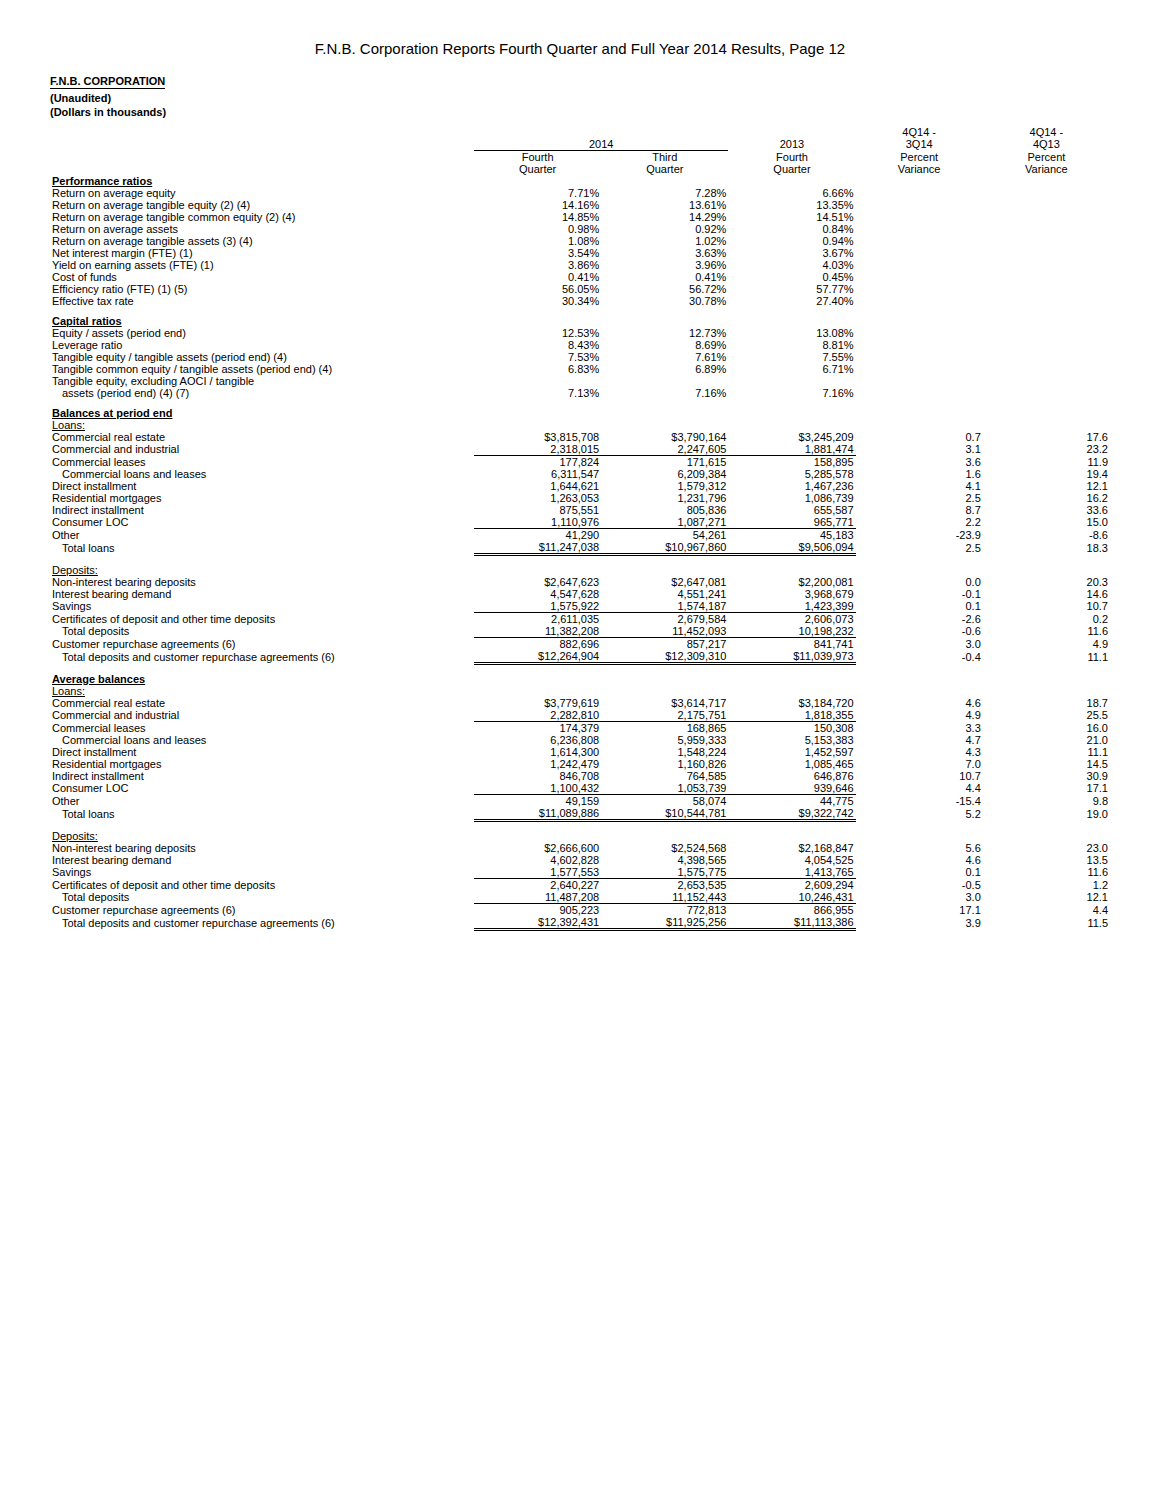F.N.B. Corporation Reports Fourth Quarter and Full Year 2014 Results, Page 12
F.N.B. CORPORATION
(Unaudited)
(Dollars in thousands)
| | | | | 4Q14 - | 4Q14 - |
| | 2014 | 2013 | 3Q14 | 4Q13 |
| | Fourth | Third | Fourth | Percent | Percent |
| | Quarter | Quarter | Quarter | Variance | Variance |
| Performance ratios | | | | | |
| Return on average equity | 7.71% | 7.28% | 6.66% | | |
| Return on average tangible equity (2) (4) | 14.16% | 13.61% | 13.35% | | |
| Return on average tangible common equity (2) (4) | 14.85% | 14.29% | 14.51% | | |
| Return on average assets | 0.98% | 0.92% | 0.84% | | |
| Return on average tangible assets (3) (4) | 1.08% | 1.02% | 0.94% | | |
| Net interest margin (FTE) (1) | 3.54% | 3.63% | 3.67% | | |
| Yield on earning assets (FTE) (1) | 3.86% | 3.96% | 4.03% | | |
| Cost of funds | 0.41% | 0.41% | 0.45% | | |
| Efficiency ratio (FTE) (1) (5) | 56.05% | 56.72% | 57.77% | | |
| Effective tax rate | 30.34% | 30.78% | 27.40% | | |
| Capital ratios | | | | | |
| Equity / assets (period end) | 12.53% | 12.73% | 13.08% | | |
| Leverage ratio | 8.43% | 8.69% | 8.81% | | |
| Tangible equity / tangible assets (period end) (4) | 7.53% | 7.61% | 7.55% | | |
| Tangible common equity / tangible assets (period end) (4) | 6.83% | 6.89% | 6.71% | | |
| Tangible equity, excluding AOCI / tangible | | | | | |
| assets (period end) (4) (7) | 7.13% | 7.16% | 7.16% | | |
| Balances at period end | | | | | |
| Loans: | | | | | |
| Commercial real estate | $3,815,708 | $3,790,164 | $3,245,209 | 0.7 | 17.6 |
| Commercial and industrial | 2,318,015 | 2,247,605 | 1,881,474 | 3.1 | 23.2 |
| Commercial leases | 177,824 | 171,615 | 158,895 | 3.6 | 11.9 |
| Commercial loans and leases | 6,311,547 | 6,209,384 | 5,285,578 | 1.6 | 19.4 |
| Direct installment | 1,644,621 | 1,579,312 | 1,467,236 | 4.1 | 12.1 |
| Residential mortgages | 1,263,053 | 1,231,796 | 1,086,739 | 2.5 | 16.2 |
| Indirect installment | 875,551 | 805,836 | 655,587 | 8.7 | 33.6 |
| Consumer LOC | 1,110,976 | 1,087,271 | 965,771 | 2.2 | 15.0 |
| Other | 41,290 | 54,261 | 45,183 | -23.9 | -8.6 |
| Total loans | $11,247,038 | $10,967,860 | $9,506,094 | 2.5 | 18.3 |
| Deposits: | | | | | |
| Non-interest bearing deposits | $2,647,623 | $2,647,081 | $2,200,081 | 0.0 | 20.3 |
| Interest bearing demand | 4,547,628 | 4,551,241 | 3,968,679 | -0.1 | 14.6 |
| Savings | 1,575,922 | 1,574,187 | 1,423,399 | 0.1 | 10.7 |
| Certificates of deposit and other time deposits | 2,611,035 | 2,679,584 | 2,606,073 | -2.6 | 0.2 |
| Total deposits | 11,382,208 | 11,452,093 | 10,198,232 | -0.6 | 11.6 |
| Customer repurchase agreements (6) | 882,696 | 857,217 | 841,741 | 3.0 | 4.9 |
| Total deposits and customer repurchase agreements (6) | $12,264,904 | $12,309,310 | $11,039,973 | -0.4 | 11.1 |
| Average balances | | | | | |
| Loans: | | | | | |
| Commercial real estate | $3,779,619 | $3,614,717 | $3,184,720 | 4.6 | 18.7 |
| Commercial and industrial | 2,282,810 | 2,175,751 | 1,818,355 | 4.9 | 25.5 |
| Commercial leases | 174,379 | 168,865 | 150,308 | 3.3 | 16.0 |
| Commercial loans and leases | 6,236,808 | 5,959,333 | 5,153,383 | 4.7 | 21.0 |
| Direct installment | 1,614,300 | 1,548,224 | 1,452,597 | 4.3 | 11.1 |
| Residential mortgages | 1,242,479 | 1,160,826 | 1,085,465 | 7.0 | 14.5 |
| Indirect installment | 846,708 | 764,585 | 646,876 | 10.7 | 30.9 |
| Consumer LOC | 1,100,432 | 1,053,739 | 939,646 | 4.4 | 17.1 |
| Other | 49,159 | 58,074 | 44,775 | -15.4 | 9.8 |
| Total loans | $11,089,886 | $10,544,781 | $9,322,742 | 5.2 | 19.0 |
| Deposits: | | | | | |
| Non-interest bearing deposits | $2,666,600 | $2,524,568 | $2,168,847 | 5.6 | 23.0 |
| Interest bearing demand | 4,602,828 | 4,398,565 | 4,054,525 | 4.6 | 13.5 |
| Savings | 1,577,553 | 1,575,775 | 1,413,765 | 0.1 | 11.6 |
| Certificates of deposit and other time deposits | 2,640,227 | 2,653,535 | 2,609,294 | -0.5 | 1.2 |
| Total deposits | 11,487,208 | 11,152,443 | 10,246,431 | 3.0 | 12.1 |
| Customer repurchase agreements (6) | 905,223 | 772,813 | 866,955 | 17.1 | 4.4 |
| Total deposits and customer repurchase agreements (6) | $12,392,431 | $11,925,256 | $11,113,386 | 3.9 | 11.5 |